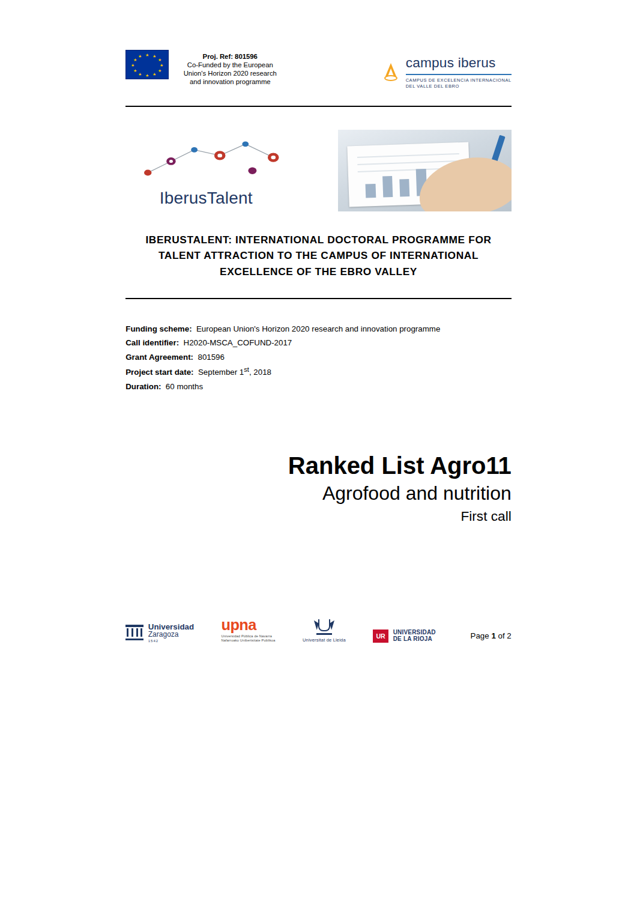★ ★ ★ ★ ★ ★ ★ ★ ★ ★ ★ ★
Proj. Ref: 801596
Co-Funded by the European Union's Horizon 2020 research and innovation programme
campus iberus
Campus de Excelencia Internacional
del Valle del Ebro
IberusTalent
IberusTalent: International Doctoral Programme for Talent Attraction to the Campus of International Excellence of the Ebro Valley
Funding scheme: European Union's Horizon 2020 research and innovation programme
Call identifier: H2020-MSCA_COFUND-2017
Grant Agreement: 801596
Project start date: September 1st, 2018
Duration: 60 months
Ranked List Agro11
Agrofood and nutrition
First call
Universidad
Zaragoza
1542
upna
Universidad Pública de Navarra
Nafarroako Unibertsitate Publikoa
Universitat de Lleida
UR
UNIVERSIDAD
DE LA RIOJA
Page 1 of 2